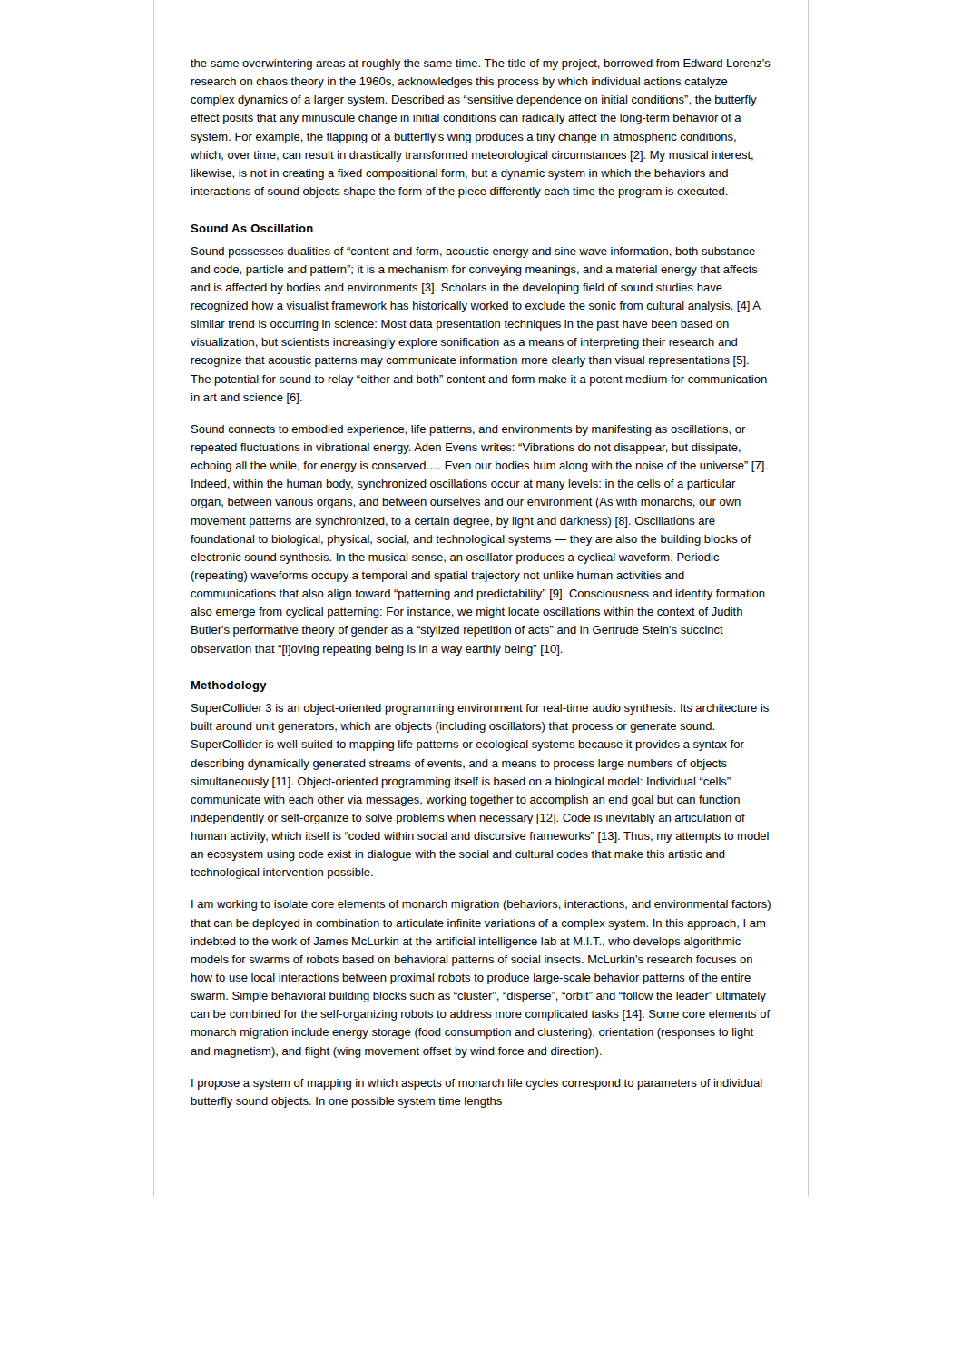the same overwintering areas at roughly the same time. The title of my project, borrowed from Edward Lorenz's research on chaos theory in the 1960s, acknowledges this process by which individual actions catalyze complex dynamics of a larger system. Described as “sensitive dependence on initial conditions”, the butterfly effect posits that any minuscule change in initial conditions can radically affect the long-term behavior of a system. For example, the flapping of a butterfly's wing produces a tiny change in atmospheric conditions, which, over time, can result in drastically transformed meteorological circumstances [2]. My musical interest, likewise, is not in creating a fixed compositional form, but a dynamic system in which the behaviors and interactions of sound objects shape the form of the piece differently each time the program is executed.
Sound As Oscillation
Sound possesses dualities of “content and form, acoustic energy and sine wave information, both substance and code, particle and pattern”; it is a mechanism for conveying meanings, and a material energy that affects and is affected by bodies and environments [3]. Scholars in the developing field of sound studies have recognized how a visualist framework has historically worked to exclude the sonic from cultural analysis. [4] A similar trend is occurring in science: Most data presentation techniques in the past have been based on visualization, but scientists increasingly explore sonification as a means of interpreting their research and recognize that acoustic patterns may communicate information more clearly than visual representations [5]. The potential for sound to relay “either and both” content and form make it a potent medium for communication in art and science [6].
Sound connects to embodied experience, life patterns, and environments by manifesting as oscillations, or repeated fluctuations in vibrational energy. Aden Evens writes: “Vibrations do not disappear, but dissipate, echoing all the while, for energy is conserved.… Even our bodies hum along with the noise of the universe” [7]. Indeed, within the human body, synchronized oscillations occur at many levels: in the cells of a particular organ, between various organs, and between ourselves and our environment (As with monarchs, our own movement patterns are synchronized, to a certain degree, by light and darkness) [8]. Oscillations are foundational to biological, physical, social, and technological systems — they are also the building blocks of electronic sound synthesis. In the musical sense, an oscillator produces a cyclical waveform. Periodic (repeating) waveforms occupy a temporal and spatial trajectory not unlike human activities and communications that also align toward “patterning and predictability” [9]. Consciousness and identity formation also emerge from cyclical patterning: For instance, we might locate oscillations within the context of Judith Butler's performative theory of gender as a “stylized repetition of acts” and in Gertrude Stein's succinct observation that “[l]oving repeating being is in a way earthly being” [10].
Methodology
SuperCollider 3 is an object-oriented programming environment for real-time audio synthesis. Its architecture is built around unit generators, which are objects (including oscillators) that process or generate sound. SuperCollider is well-suited to mapping life patterns or ecological systems because it provides a syntax for describing dynamically generated streams of events, and a means to process large numbers of objects simultaneously [11]. Object-oriented programming itself is based on a biological model: Individual “cells” communicate with each other via messages, working together to accomplish an end goal but can function independently or self-organize to solve problems when necessary [12]. Code is inevitably an articulation of human activity, which itself is “coded within social and discursive frameworks” [13]. Thus, my attempts to model an ecosystem using code exist in dialogue with the social and cultural codes that make this artistic and technological intervention possible.
I am working to isolate core elements of monarch migration (behaviors, interactions, and environmental factors) that can be deployed in combination to articulate infinite variations of a complex system. In this approach, I am indebted to the work of James McLurkin at the artificial intelligence lab at M.I.T., who develops algorithmic models for swarms of robots based on behavioral patterns of social insects. McLurkin's research focuses on how to use local interactions between proximal robots to produce large-scale behavior patterns of the entire swarm. Simple behavioral building blocks such as “cluster”, “disperse”, “orbit” and “follow the leader” ultimately can be combined for the self-organizing robots to address more complicated tasks [14]. Some core elements of monarch migration include energy storage (food consumption and clustering), orientation (responses to light and magnetism), and flight (wing movement offset by wind force and direction).
I propose a system of mapping in which aspects of monarch life cycles correspond to parameters of individual butterfly sound objects. In one possible system time lengths